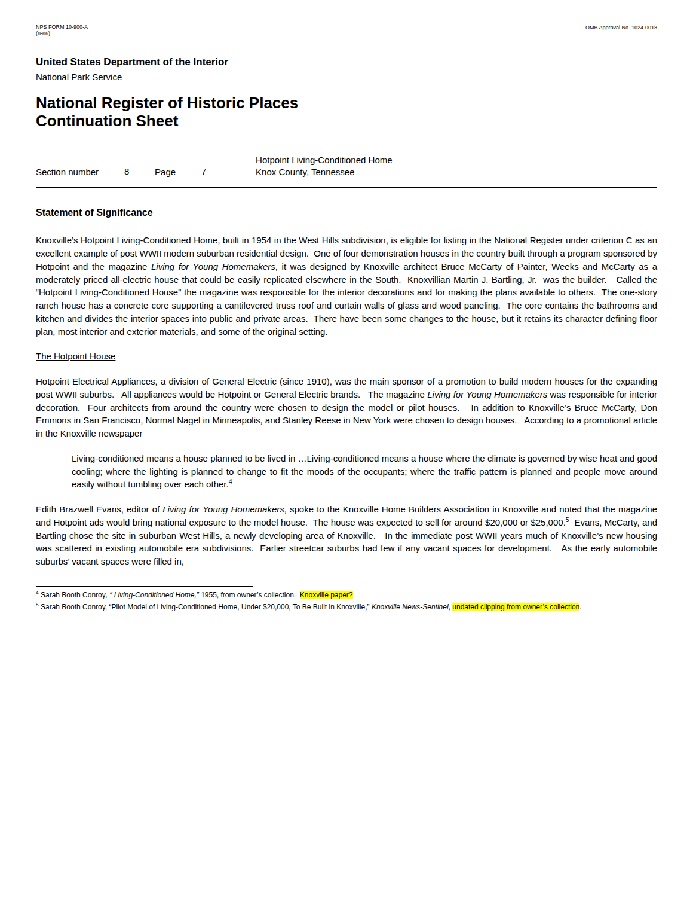NPS FORM 10-900-A
(8-86)
OMB Approval No. 1024-0018
United States Department of the Interior
National Park Service
National Register of Historic Places
Continuation Sheet
Section number 8 Page 7
Hotpoint Living-Conditioned Home
Knox County, Tennessee
Statement of Significance
Knoxville’s Hotpoint Living-Conditioned Home, built in 1954 in the West Hills subdivision, is eligible for listing in the National Register under criterion C as an excellent example of post WWII modern suburban residential design. One of four demonstration houses in the country built through a program sponsored by Hotpoint and the magazine Living for Young Homemakers, it was designed by Knoxville architect Bruce McCarty of Painter, Weeks and McCarty as a moderately priced all-electric house that could be easily replicated elsewhere in the South. Knoxvillian Martin J. Bartling, Jr. was the builder. Called the “Hotpoint Living-Conditioned House” the magazine was responsible for the interior decorations and for making the plans available to others. The one-story ranch house has a concrete core supporting a cantilevered truss roof and curtain walls of glass and wood paneling. The core contains the bathrooms and kitchen and divides the interior spaces into public and private areas. There have been some changes to the house, but it retains its character defining floor plan, most interior and exterior materials, and some of the original setting.
The Hotpoint House
Hotpoint Electrical Appliances, a division of General Electric (since 1910), was the main sponsor of a promotion to build modern houses for the expanding post WWII suburbs. All appliances would be Hotpoint or General Electric brands. The magazine Living for Young Homemakers was responsible for interior decoration. Four architects from around the country were chosen to design the model or pilot houses. In addition to Knoxville’s Bruce McCarty, Don Emmons in San Francisco, Normal Nagel in Minneapolis, and Stanley Reese in New York were chosen to design houses. According to a promotional article in the Knoxville newspaper
Living-conditioned means a house planned to be lived in …Living-conditioned means a house where the climate is governed by wise heat and good cooling; where the lighting is planned to change to fit the moods of the occupants; where the traffic pattern is planned and people move around easily without tumbling over each other.4
Edith Brazwell Evans, editor of Living for Young Homemakers, spoke to the Knoxville Home Builders Association in Knoxville and noted that the magazine and Hotpoint ads would bring national exposure to the model house. The house was expected to sell for around $20,000 or $25,000.5 Evans, McCarty, and Bartling chose the site in suburban West Hills, a newly developing area of Knoxville. In the immediate post WWII years much of Knoxville’s new housing was scattered in existing automobile era subdivisions. Earlier streetcar suburbs had few if any vacant spaces for development. As the early automobile suburbs’ vacant spaces were filled in,
4 Sarah Booth Conroy, “ Living-Conditioned Home,” 1955, from owner’s collection. Knoxville paper?
5 Sarah Booth Conroy, “Pilot Model of Living-Conditioned Home, Under $20,000, To Be Built in Knoxville,” Knoxville News-Sentinel, undated clipping from owner’s collection.